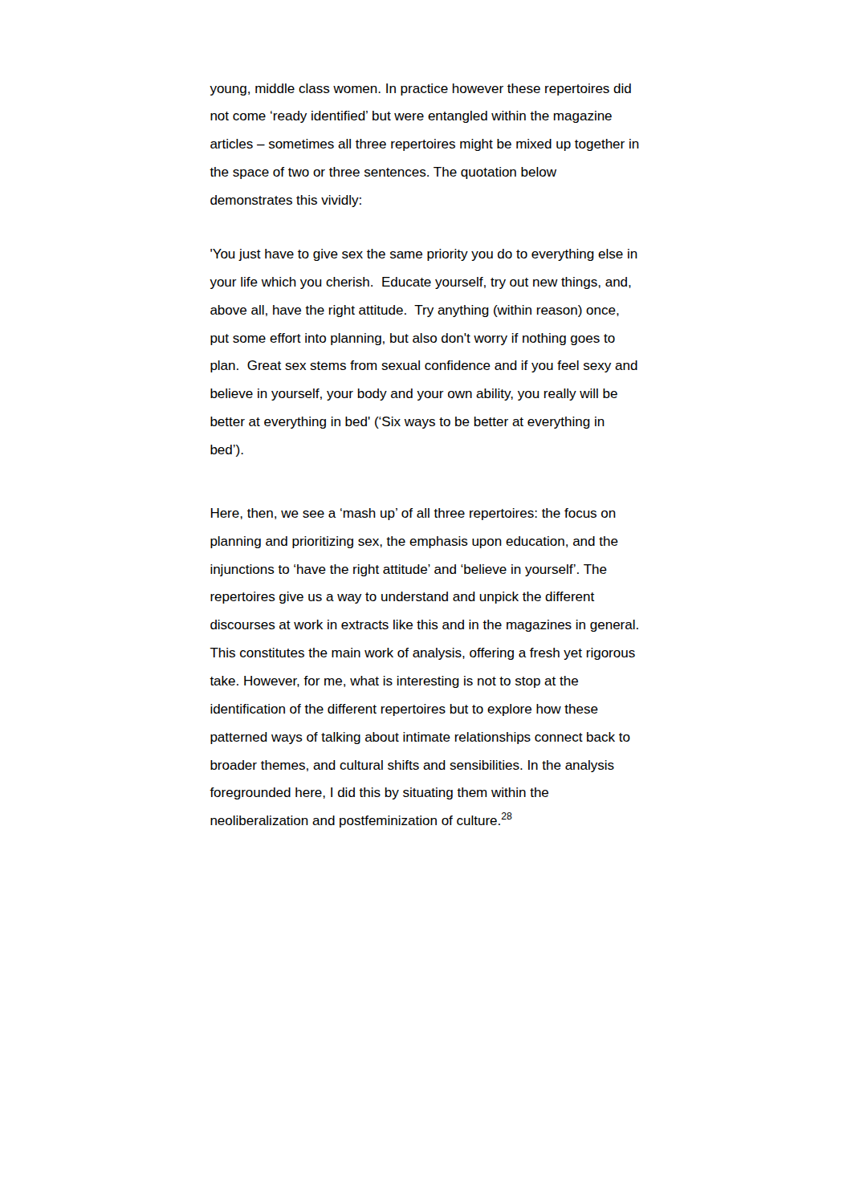young, middle class women. In practice however these repertoires did not come ‘ready identified’ but were entangled within the magazine articles – sometimes all three repertoires might be mixed up together in the space of two or three sentences. The quotation below demonstrates this vividly:
'You just have to give sex the same priority you do to everything else in your life which you cherish. Educate yourself, try out new things, and, above all, have the right attitude. Try anything (within reason) once, put some effort into planning, but also don't worry if nothing goes to plan. Great sex stems from sexual confidence and if you feel sexy and believe in yourself, your body and your own ability, you really will be better at everything in bed' (‘Six ways to be better at everything in bed’).
Here, then, we see a ‘mash up’ of all three repertoires: the focus on planning and prioritizing sex, the emphasis upon education, and the injunctions to ‘have the right attitude’ and ‘believe in yourself’. The repertoires give us a way to understand and unpick the different discourses at work in extracts like this and in the magazines in general. This constitutes the main work of analysis, offering a fresh yet rigorous take. However, for me, what is interesting is not to stop at the identification of the different repertoires but to explore how these patterned ways of talking about intimate relationships connect back to broader themes, and cultural shifts and sensibilities. In the analysis foregrounded here, I did this by situating them within the neoliberalization and postfeminization of culture.28